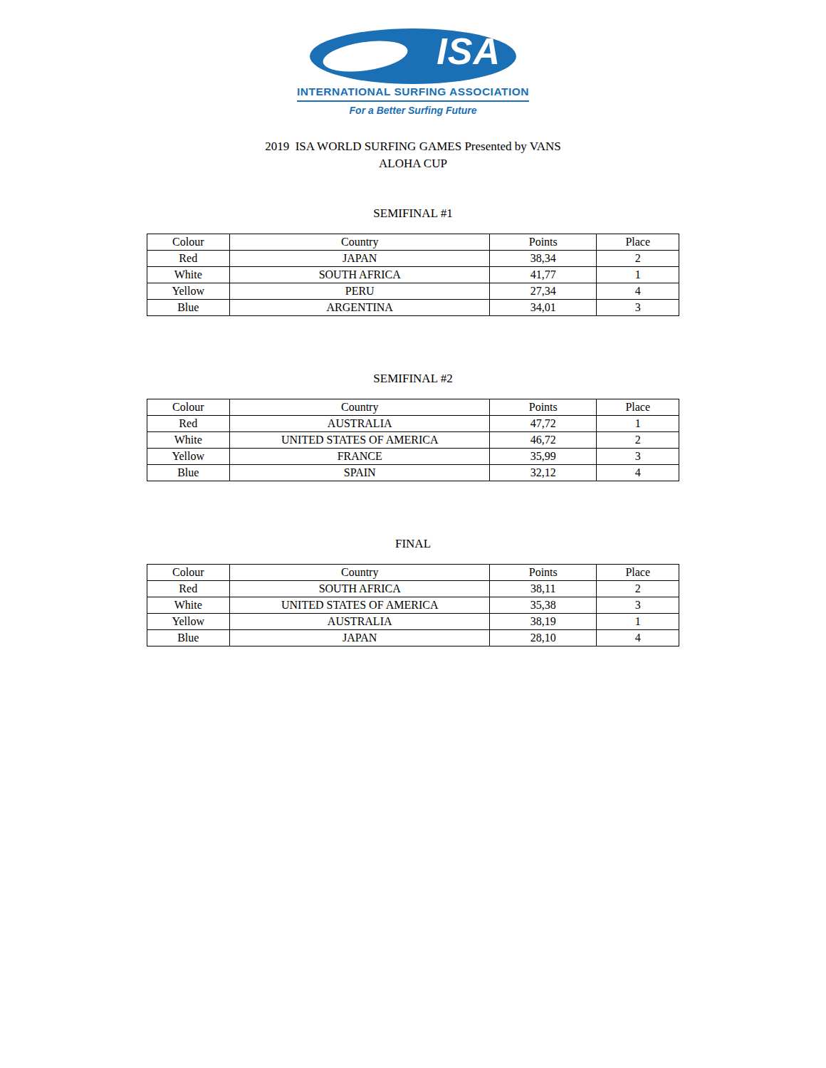ISA
INTERNATIONAL SURFING ASSOCIATION
For a Better Surfing Future
2019 ISA WORLD SURFING GAMES Presented by VANS
ALOHA CUP
SEMIFINAL #1
| Colour | Country | Points | Place |
| --- | --- | --- | --- |
| Red | JAPAN | 38,34 | 2 |
| White | SOUTH AFRICA | 41,77 | 1 |
| Yellow | PERU | 27,34 | 4 |
| Blue | ARGENTINA | 34,01 | 3 |
SEMIFINAL #2
| Colour | Country | Points | Place |
| --- | --- | --- | --- |
| Red | AUSTRALIA | 47,72 | 1 |
| White | UNITED STATES OF AMERICA | 46,72 | 2 |
| Yellow | FRANCE | 35,99 | 3 |
| Blue | SPAIN | 32,12 | 4 |
FINAL
| Colour | Country | Points | Place |
| --- | --- | --- | --- |
| Red | SOUTH AFRICA | 38,11 | 2 |
| White | UNITED STATES OF AMERICA | 35,38 | 3 |
| Yellow | AUSTRALIA | 38,19 | 1 |
| Blue | JAPAN | 28,10 | 4 |